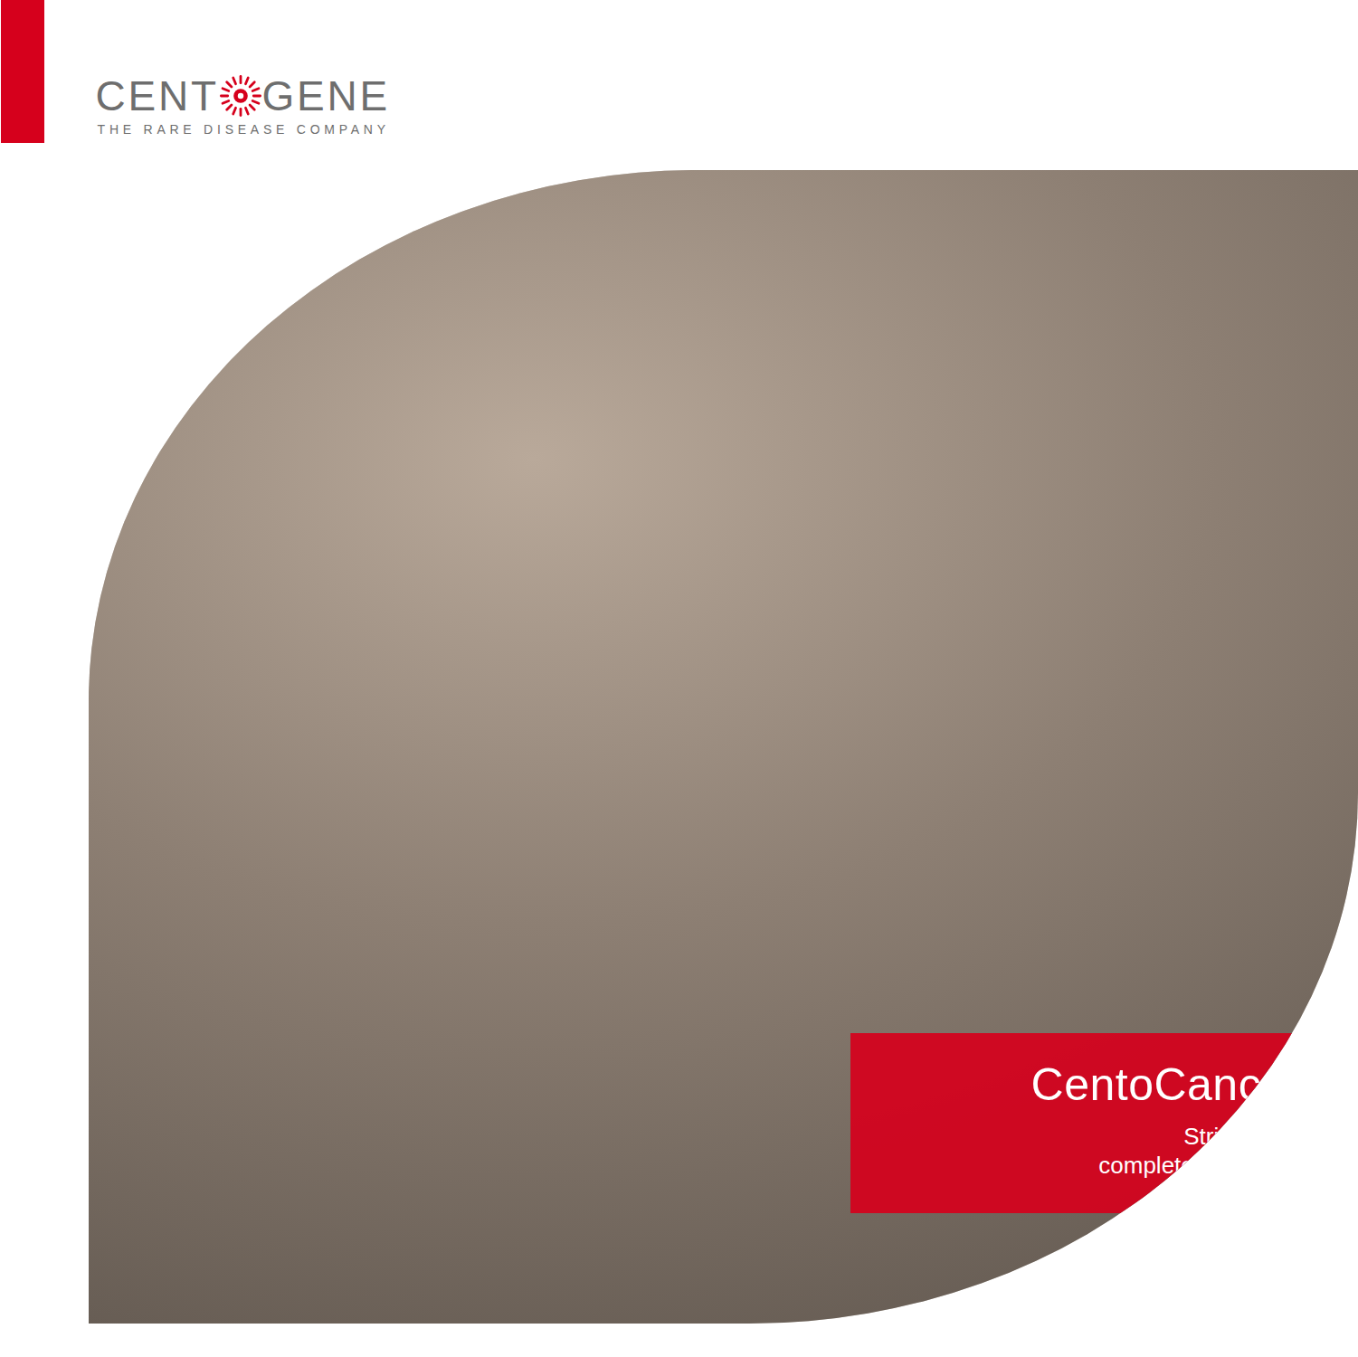CENT GENE
The Rare Disease Company
CentoCancer®
Strive for the
complete information